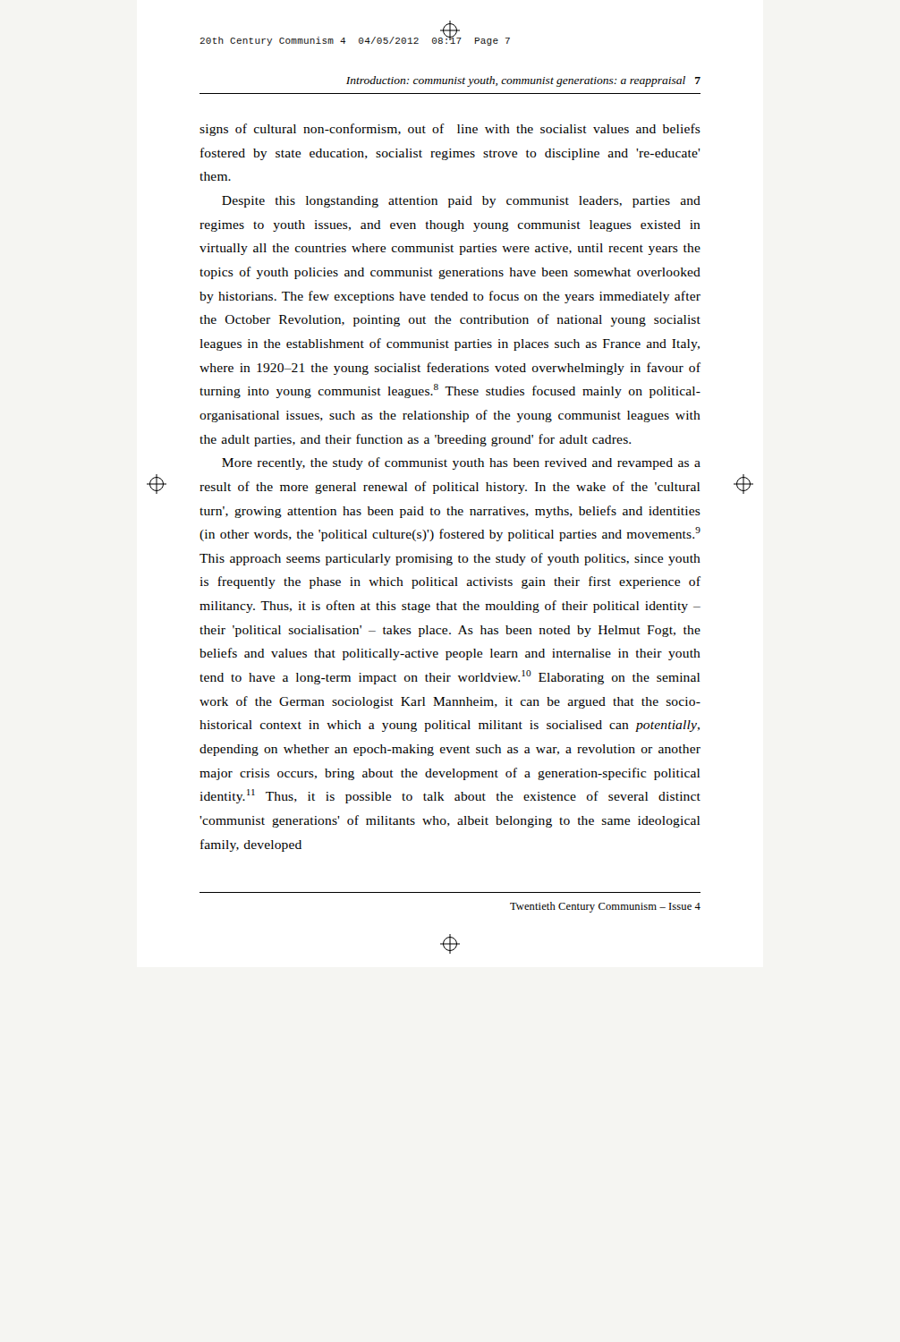20th Century Communism 4 04/05/2012 08:17 Page 7
Introduction: communist youth, communist generations: a reappraisal 7
signs of cultural non-conformism, out of line with the socialist values and beliefs fostered by state education, socialist regimes strove to discipline and 're-educate' them.
Despite this longstanding attention paid by communist leaders, parties and regimes to youth issues, and even though young communist leagues existed in virtually all the countries where communist parties were active, until recent years the topics of youth policies and communist generations have been somewhat overlooked by historians. The few exceptions have tended to focus on the years immediately after the October Revolution, pointing out the contribution of national young socialist leagues in the establishment of communist parties in places such as France and Italy, where in 1920–21 the young socialist federations voted overwhelmingly in favour of turning into young communist leagues.8 These studies focused mainly on political-organisational issues, such as the relationship of the young communist leagues with the adult parties, and their function as a 'breeding ground' for adult cadres.
More recently, the study of communist youth has been revived and revamped as a result of the more general renewal of political history. In the wake of the 'cultural turn', growing attention has been paid to the narratives, myths, beliefs and identities (in other words, the 'political culture(s)') fostered by political parties and movements.9 This approach seems particularly promising to the study of youth politics, since youth is frequently the phase in which political activists gain their first experience of militancy. Thus, it is often at this stage that the moulding of their political identity – their 'political socialisation' – takes place. As has been noted by Helmut Fogt, the beliefs and values that politically-active people learn and internalise in their youth tend to have a long-term impact on their worldview.10 Elaborating on the seminal work of the German sociologist Karl Mannheim, it can be argued that the socio-historical context in which a young political militant is socialised can potentially, depending on whether an epoch-making event such as a war, a revolution or another major crisis occurs, bring about the development of a generation-specific political identity.11 Thus, it is possible to talk about the existence of several distinct 'communist generations' of militants who, albeit belonging to the same ideological family, developed
Twentieth Century Communism – Issue 4